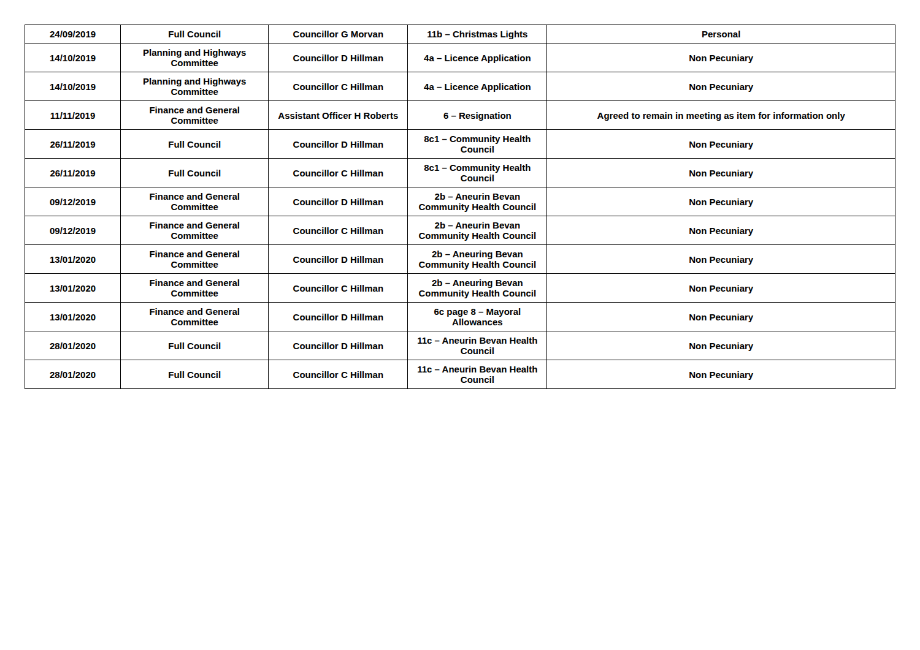| 24/09/2019 | Full Council | Councillor G Morvan | 11b – Christmas Lights | Personal |
| 14/10/2019 | Planning and Highways Committee | Councillor D Hillman | 4a – Licence Application | Non Pecuniary |
| 14/10/2019 | Planning and Highways Committee | Councillor C Hillman | 4a – Licence Application | Non Pecuniary |
| 11/11/2019 | Finance and General Committee | Assistant Officer H Roberts | 6 – Resignation | Agreed to remain in meeting as item for information only |
| 26/11/2019 | Full Council | Councillor D Hillman | 8c1 – Community Health Council | Non Pecuniary |
| 26/11/2019 | Full Council | Councillor C Hillman | 8c1 – Community Health Council | Non Pecuniary |
| 09/12/2019 | Finance and General Committee | Councillor D Hillman | 2b – Aneurin Bevan Community Health Council | Non Pecuniary |
| 09/12/2019 | Finance and General Committee | Councillor C Hillman | 2b – Aneurin Bevan Community Health Council | Non Pecuniary |
| 13/01/2020 | Finance and General Committee | Councillor D Hillman | 2b – Aneuring Bevan Community Health Council | Non Pecuniary |
| 13/01/2020 | Finance and General Committee | Councillor C Hillman | 2b – Aneuring Bevan Community Health Council | Non Pecuniary |
| 13/01/2020 | Finance and General Committee | Councillor D Hillman | 6c page 8 – Mayoral Allowances | Non Pecuniary |
| 28/01/2020 | Full Council | Councillor D Hillman | 11c – Aneurin Bevan Health Council | Non Pecuniary |
| 28/01/2020 | Full Council | Councillor C Hillman | 11c – Aneurin Bevan Health Council | Non Pecuniary |